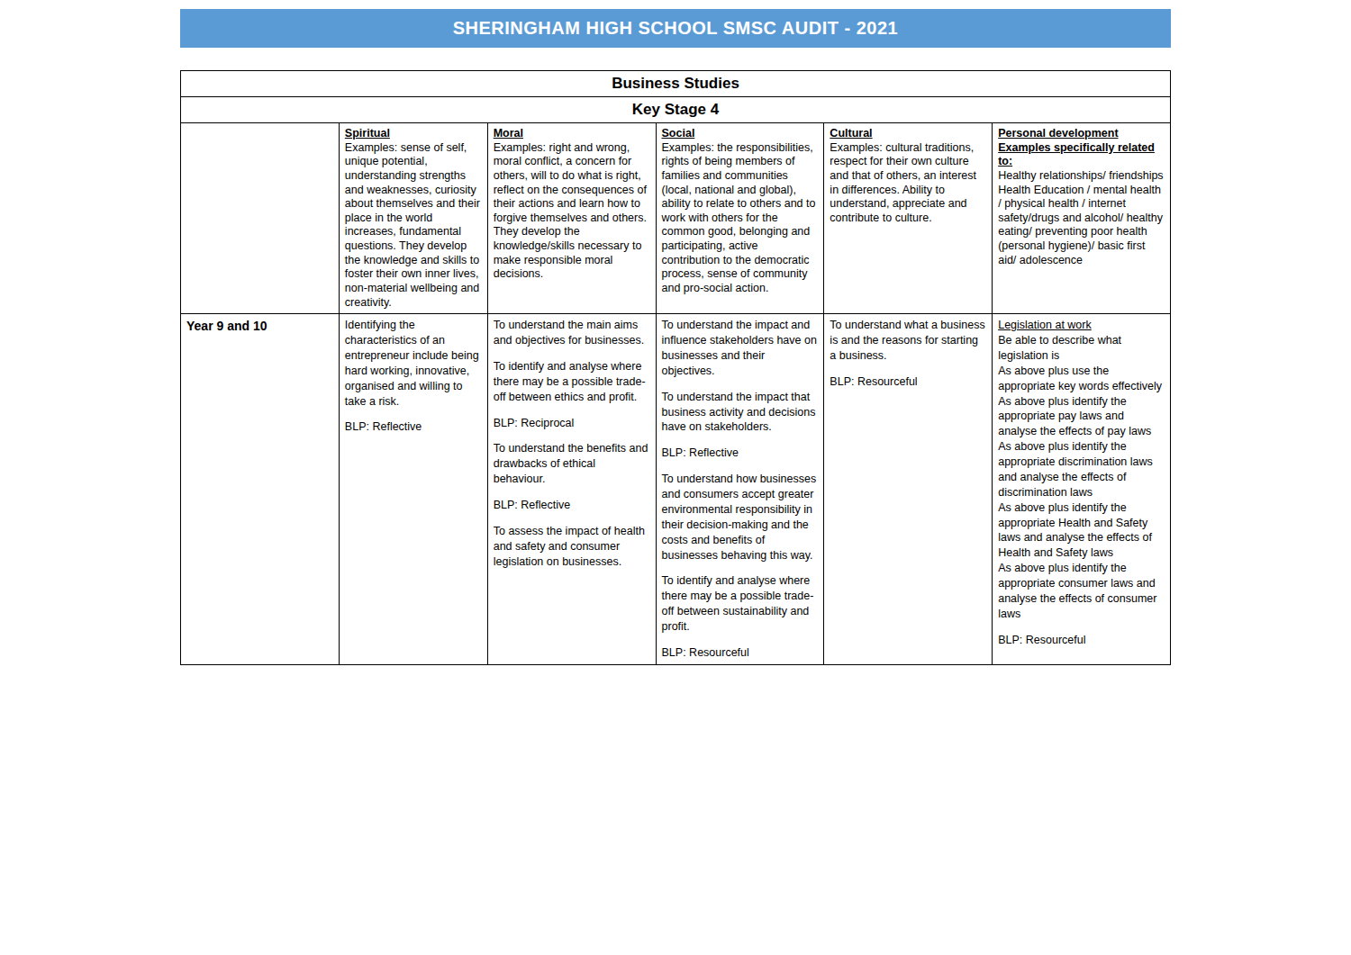SHERINGHAM HIGH SCHOOL SMSC AUDIT - 2021
| Business Studies |
| Key Stage 4 |
| | Spiritual Examples: sense of self, unique potential, understanding strengths and weaknesses, curiosity about themselves and their place in the world increases, fundamental questions. They develop the knowledge and skills to foster their own inner lives, non-material wellbeing and creativity. | Moral Examples: right and wrong, moral conflict, a concern for others, will to do what is right, reflect on the consequences of their actions and learn how to forgive themselves and others. They develop the knowledge/skills necessary to make responsible moral decisions. | Social Examples: the responsibilities, rights of being members of families and communities (local, national and global), ability to relate to others and to work with others for the common good, belonging and participating, active contribution to the democratic process, sense of community and pro-social action. | Cultural Examples: cultural traditions, respect for their own culture and that of others, an interest in differences. Ability to understand, appreciate and contribute to culture. | Personal development Examples specifically related to: Healthy relationships/ friendships Health Education / mental health / physical health / internet safety/drugs and alcohol/ healthy eating/ preventing poor health (personal hygiene)/ basic first aid/ adolescence |
| Year 9 and 10 | Identifying the characteristics of an entrepreneur include being hard working, innovative, organised and willing to take a risk. BLP: Reflective | To understand the main aims and objectives for businesses. To identify and analyse where there may be a possible trade-off between ethics and profit. BLP: Reciprocal To understand the benefits and drawbacks of ethical behaviour. BLP: Reflective To assess the impact of health and safety and consumer legislation on businesses. | To understand the impact and influence stakeholders have on businesses and their objectives. To understand the impact that business activity and decisions have on stakeholders. BLP: Reflective To understand how businesses and consumers accept greater environmental responsibility in their decision-making and the costs and benefits of businesses behaving this way. To identify and analyse where there may be a possible trade-off between sustainability and profit. BLP: Resourceful | To understand what a business is and the reasons for starting a business. BLP: Resourceful | Legislation at work Be able to describe what legislation is As above plus use the appropriate key words effectively As above plus identify the appropriate pay laws and analyse the effects of pay laws As above plus identify the appropriate discrimination laws and analyse the effects of discrimination laws As above plus identify the appropriate Health and Safety laws and analyse the effects of Health and Safety laws As above plus identify the appropriate consumer laws and analyse the effects of consumer laws BLP: Resourceful |